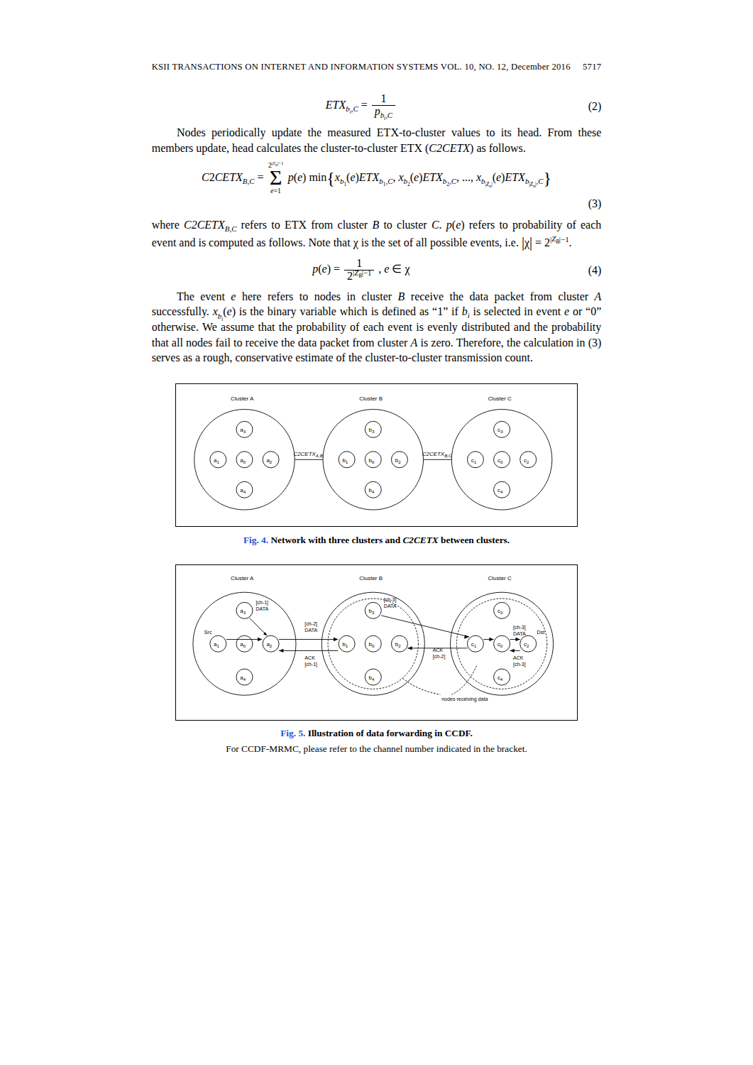KSII TRANSACTIONS ON INTERNET AND INFORMATION SYSTEMS VOL. 10, NO. 12, December 2016 5717
ETXbi,C = 1 pbi,C
(2)
Nodes periodically update the measured ETX-to-cluster values to its head. From these members update, head calculates the cluster-to-cluster ETX (C2CETX) as follows.
C2CETXB,C = 2|ZB|−1 Σ e=1 p(e) min{xb1(e)ETXb1,C, xb2(e)ETXb2,C, ..., xb|ZB|(e)ETXb|ZB|,C}
(3)
where C2CETXB,C refers to ETX from cluster B to cluster C. p(e) refers to probability of each event and is computed as follows. Note that χ is the set of all possible events, i.e. |χ| = 2|ZB|−1.
p(e) = 12|ZB|−1 , e ∈ χ
(4)
The event e here refers to nodes in cluster B receive the data packet from cluster A successfully. xbi(e) is the binary variable which is defined as “1” if bi is selected in event e or “0” otherwise. We assume that the probability of each event is evenly distributed and the probability that all nodes fail to receive the data packet from cluster A is zero. Therefore, the calculation in (3) serves as a rough, conservative estimate of the cluster-to-cluster transmission count.
Cluster A Cluster B Cluster C a0 a1 a2 a3 a4 b0 b1 b2 b3 b4 c0 c1 c2 c3 c4 C2CETXA,B C2CETXB,C
Fig. 4. Network with three clusters and C2CETX between clusters.
Cluster A Cluster B Cluster C a0 a1 Src a2 a3 a4 [ch-1] DATA b0 b1 b2 b3 b4 [ch-2] DATA ACK [ch-1] [ch-3] DATA c0 c1 c2 Dst c3 c4 ACK [ch-2] [ch-3] DATA ACK [ch-3] nodes receiving data
Fig. 5. Illustration of data forwarding in CCDF. For CCDF-MRMC, please refer to the channel number indicated in the bracket.